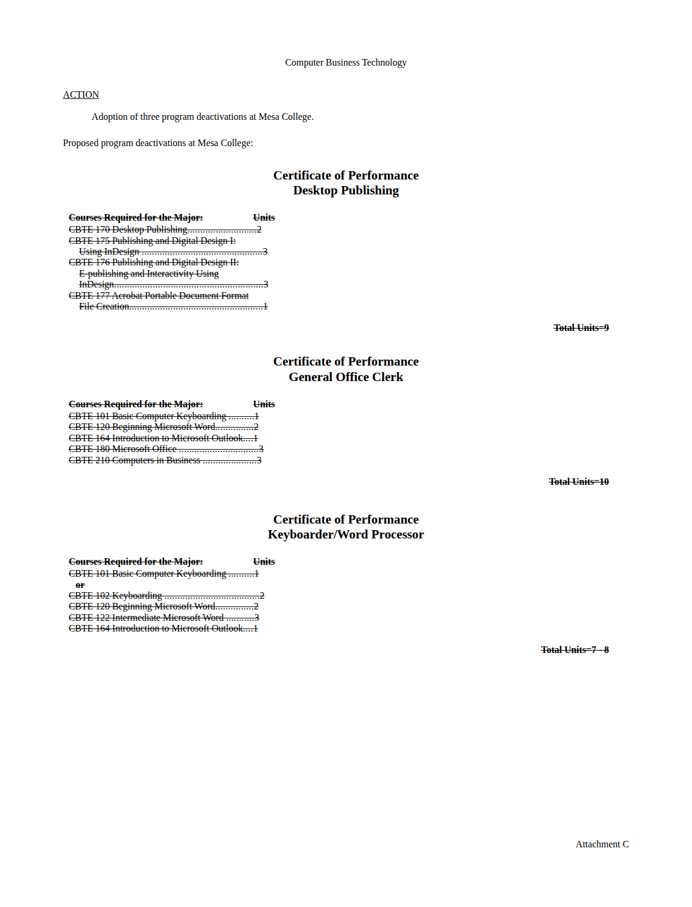Computer Business Technology
ACTION
Adoption of three program deactivations at Mesa College.
Proposed program deactivations at Mesa College:
Certificate of Performance
Desktop Publishing
Courses Required for the Major: Units
CBTE 170 Desktop Publishing........................... 2
CBTE 175 Publishing and Digital Design I:
Using InDesign ............................................... 3
CBTE 176 Publishing and Digital Design II:
E-publishing and Interactivity Using
InDesign.......................................................... 3
CBTE 177 Acrobat Portable Document Format
File Creation.................................................... 1
Total Units=9
Certificate of Performance
General Office Clerk
Courses Required for the Major: Units
CBTE 101 Basic Computer Keyboarding .......... 1
CBTE 120 Beginning Microsoft Word............... 2
CBTE 164 Introduction to Microsoft Outlook.... 1
CBTE 180 Microsoft Office ............................... 3
CBTE 210 Computers in Business ..................... 3
Total Units=10
Certificate of Performance
Keyboarder/Word Processor
Courses Required for the Major: Units
CBTE 101 Basic Computer Keyboarding .......... 1
or
CBTE 102 Keyboarding ..................................... 2
CBTE 120 Beginning Microsoft Word............... 2
CBTE 122 Intermediate Microsoft Word ........... 3
CBTE 164 Introduction to Microsoft Outlook.... 1
Total Units=7 - 8
Attachment C